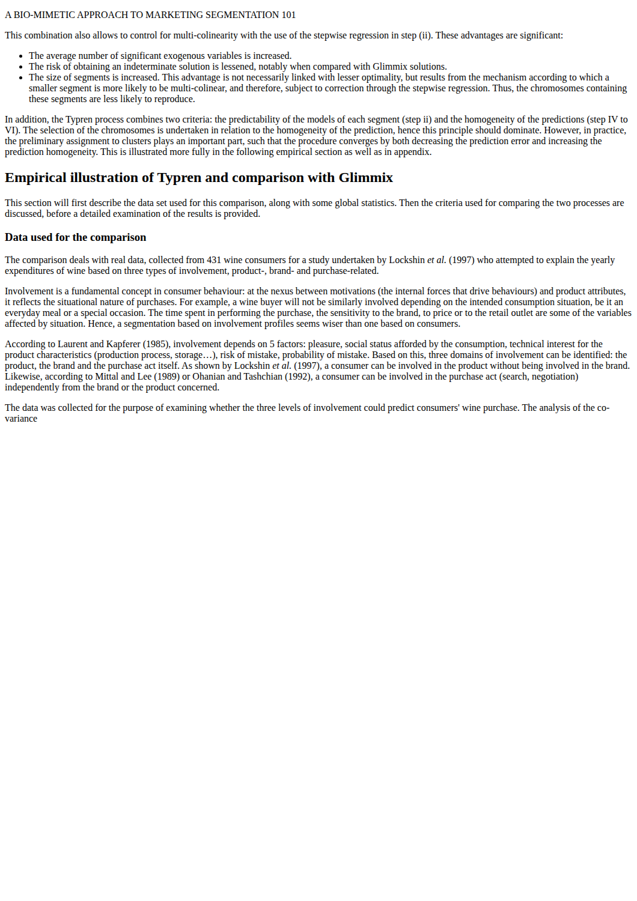A BIO-MIMETIC APPROACH TO MARKETING SEGMENTATION 101
This combination also allows to control for multi-colinearity with the use of the stepwise regression in step (ii). These advantages are significant:
The average number of significant exogenous variables is increased.
The risk of obtaining an indeterminate solution is lessened, notably when compared with Glimmix solutions.
The size of segments is increased. This advantage is not necessarily linked with lesser optimality, but results from the mechanism according to which a smaller segment is more likely to be multi-colinear, and therefore, subject to correction through the stepwise regression. Thus, the chromosomes containing these segments are less likely to reproduce.
In addition, the Typren process combines two criteria: the predictability of the models of each segment (step ii) and the homogeneity of the predictions (step IV to VI). The selection of the chromosomes is undertaken in relation to the homogeneity of the prediction, hence this principle should dominate. However, in practice, the preliminary assignment to clusters plays an important part, such that the procedure converges by both decreasing the prediction error and increasing the prediction homogeneity. This is illustrated more fully in the following empirical section as well as in appendix.
Empirical illustration of Typren and comparison with Glimmix
This section will first describe the data set used for this comparison, along with some global statistics. Then the criteria used for comparing the two processes are discussed, before a detailed examination of the results is provided.
Data used for the comparison
The comparison deals with real data, collected from 431 wine consumers for a study undertaken by Lockshin et al. (1997) who attempted to explain the yearly expenditures of wine based on three types of involvement, product-, brand- and purchase-related.
Involvement is a fundamental concept in consumer behaviour: at the nexus between motivations (the internal forces that drive behaviours) and product attributes, it reflects the situational nature of purchases. For example, a wine buyer will not be similarly involved depending on the intended consumption situation, be it an everyday meal or a special occasion. The time spent in performing the purchase, the sensitivity to the brand, to price or to the retail outlet are some of the variables affected by situation. Hence, a segmentation based on involvement profiles seems wiser than one based on consumers.
According to Laurent and Kapferer (1985), involvement depends on 5 factors: pleasure, social status afforded by the consumption, technical interest for the product characteristics (production process, storage…), risk of mistake, probability of mistake. Based on this, three domains of involvement can be identified: the product, the brand and the purchase act itself. As shown by Lockshin et al. (1997), a consumer can be involved in the product without being involved in the brand. Likewise, according to Mittal and Lee (1989) or Ohanian and Tashchian (1992), a consumer can be involved in the purchase act (search, negotiation) independently from the brand or the product concerned.
The data was collected for the purpose of examining whether the three levels of involvement could predict consumers' wine purchase. The analysis of the co-variance